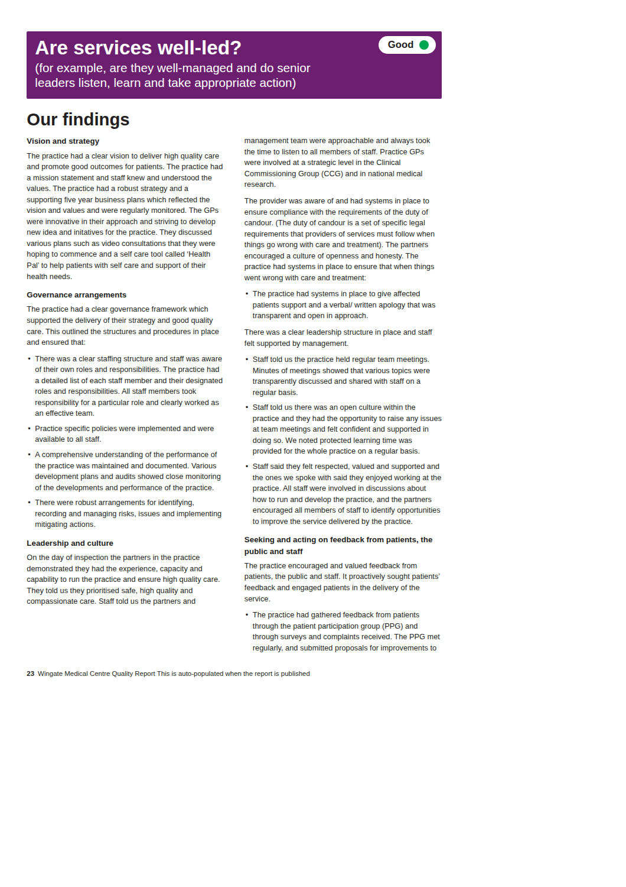Good
Are services well-led?
(for example, are they well-managed and do senior leaders listen, learn and take appropriate action)
Our findings
Vision and strategy
The practice had a clear vision to deliver high quality care and promote good outcomes for patients. The practice had a mission statement and staff knew and understood the values. The practice had a robust strategy and a supporting five year business plans which reflected the vision and values and were regularly monitored. The GPs were innovative in their approach and striving to develop new idea and initatives for the practice. They discussed various plans such as video consultations that they were hoping to commence and a self care tool called ‘Health Pal’ to help patients with self care and support of their health needs.
Governance arrangements
The practice had a clear governance framework which supported the delivery of their strategy and good quality care. This outlined the structures and procedures in place and ensured that:
There was a clear staffing structure and staff was aware of their own roles and responsibilities. The practice had a detailed list of each staff member and their designated roles and responsibilities. All staff members took responsibility for a particular role and clearly worked as an effective team.
Practice specific policies were implemented and were available to all staff.
A comprehensive understanding of the performance of the practice was maintained and documented. Various development plans and audits showed close monitoring of the developments and performance of the practice.
There were robust arrangements for identifying, recording and managing risks, issues and implementing mitigating actions.
Leadership and culture
On the day of inspection the partners in the practice demonstrated they had the experience, capacity and capability to run the practice and ensure high quality care. They told us they prioritised safe, high quality and compassionate care. Staff told us the partners and
management team were approachable and always took the time to listen to all members of staff. Practice GPs were involved at a strategic level in the Clinical Commissioning Group (CCG) and in national medical research.
The provider was aware of and had systems in place to ensure compliance with the requirements of the duty of candour. (The duty of candour is a set of specific legal requirements that providers of services must follow when things go wrong with care and treatment). The partners encouraged a culture of openness and honesty. The practice had systems in place to ensure that when things went wrong with care and treatment:
The practice had systems in place to give affected patients support and a verbal/ written apology that was transparent and open in approach.
There was a clear leadership structure in place and staff felt supported by management.
Staff told us the practice held regular team meetings. Minutes of meetings showed that various topics were transparently discussed and shared with staff on a regular basis.
Staff told us there was an open culture within the practice and they had the opportunity to raise any issues at team meetings and felt confident and supported in doing so. We noted protected learning time was provided for the whole practice on a regular basis.
Staff said they felt respected, valued and supported and the ones we spoke with said they enjoyed working at the practice. All staff were involved in discussions about how to run and develop the practice, and the partners encouraged all members of staff to identify opportunities to improve the service delivered by the practice.
Seeking and acting on feedback from patients, the public and staff
The practice encouraged and valued feedback from patients, the public and staff. It proactively sought patients’ feedback and engaged patients in the delivery of the service.
The practice had gathered feedback from patients through the patient participation group (PPG) and through surveys and complaints received. The PPG met regularly, and submitted proposals for improvements to
23 Wingate Medical Centre Quality Report This is auto-populated when the report is published